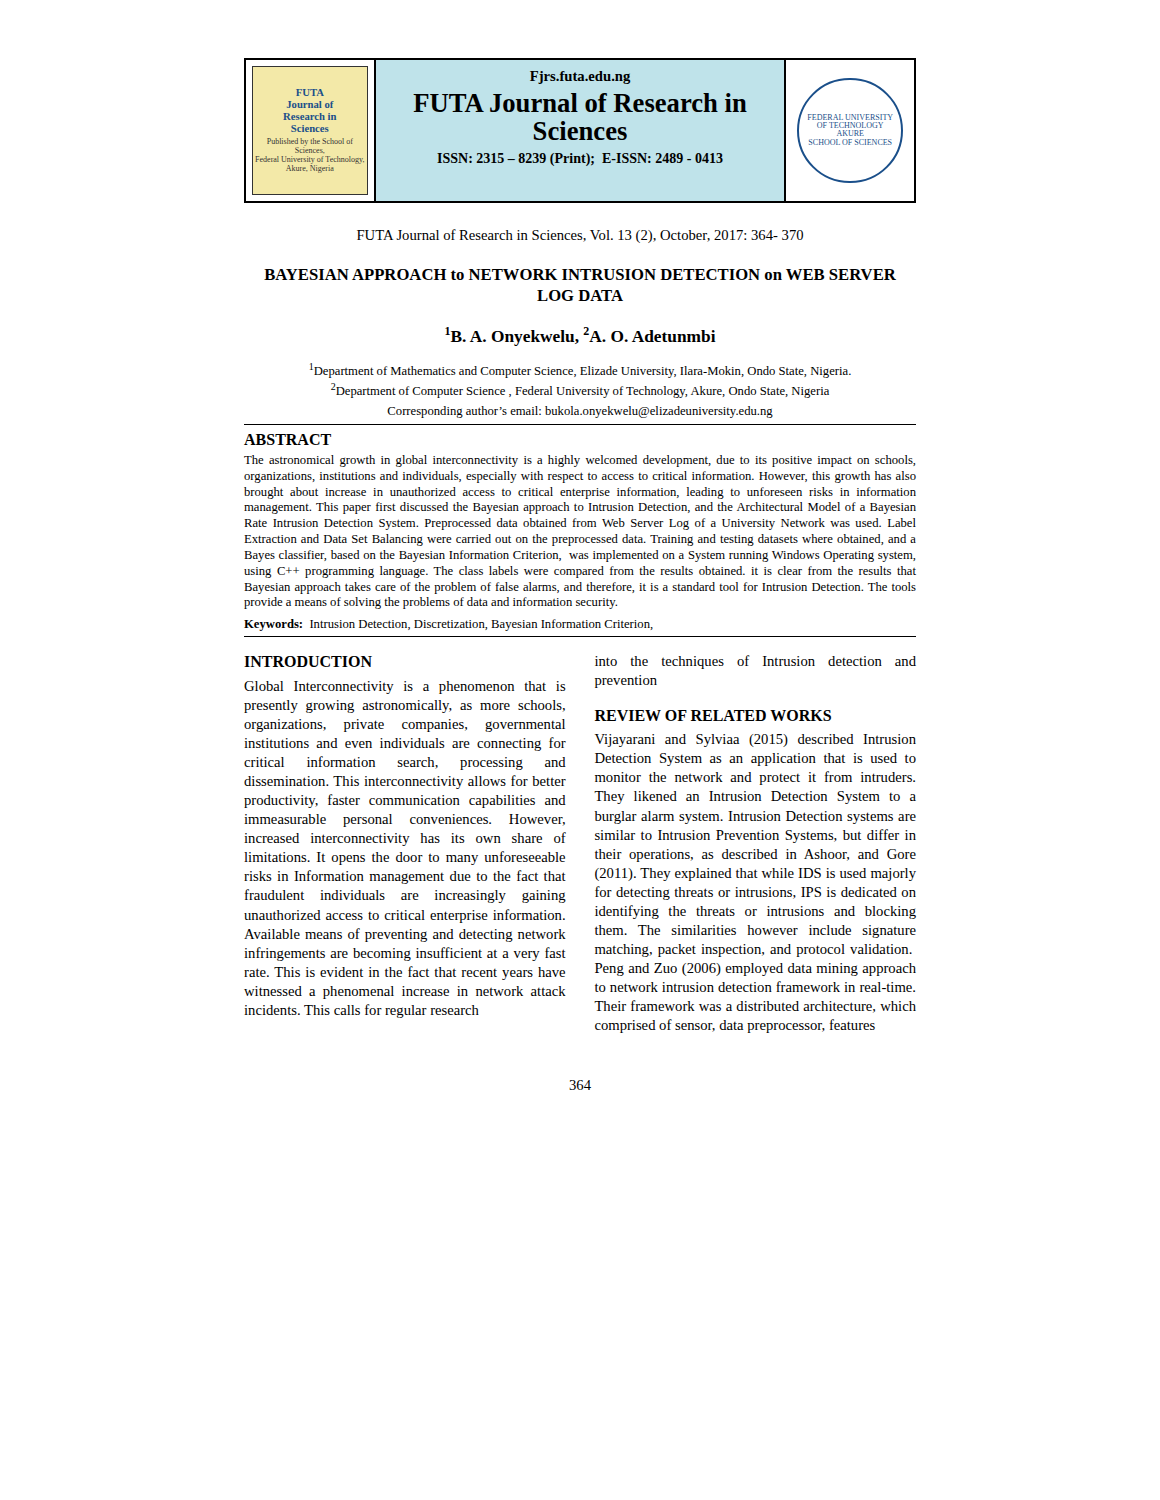FUTA
Journal of
Research in
Sciences
Published by the School of Sciences,
Federal University of Technology, Akure, Nigeria
Fjrs.futa.edu.ng
FUTA Journal of Research in Sciences
ISSN: 2315 – 8239 (Print); E-ISSN: 2489 - 0413
FEDERAL UNIVERSITY OF TECHNOLOGY AKURE
SCHOOL OF SCIENCES
FUTA Journal of Research in Sciences, Vol. 13 (2), October, 2017: 364- 370
BAYESIAN APPROACH to NETWORK INTRUSION DETECTION on WEB SERVER LOG DATA
1B. A. Onyekwelu, 2A. O. Adetunmbi
1Department of Mathematics and Computer Science, Elizade University, Ilara-Mokin, Ondo State, Nigeria.
2Department of Computer Science , Federal University of Technology, Akure, Ondo State, Nigeria
Corresponding author’s email: bukola.onyekwelu@elizadeuniversity.edu.ng
ABSTRACT
The astronomical growth in global interconnectivity is a highly welcomed development, due to its positive impact on schools, organizations, institutions and individuals, especially with respect to access to critical information. However, this growth has also brought about increase in unauthorized access to critical enterprise information, leading to unforeseen risks in information management. This paper first discussed the Bayesian approach to Intrusion Detection, and the Architectural Model of a Bayesian Rate Intrusion Detection System. Preprocessed data obtained from Web Server Log of a University Network was used. Label Extraction and Data Set Balancing were carried out on the preprocessed data. Training and testing datasets where obtained, and a Bayes classifier, based on the Bayesian Information Criterion, was implemented on a System running Windows Operating system, using C++ programming language. The class labels were compared from the results obtained. it is clear from the results that Bayesian approach takes care of the problem of false alarms, and therefore, it is a standard tool for Intrusion Detection. The tools provide a means of solving the problems of data and information security.
Keywords: Intrusion Detection, Discretization, Bayesian Information Criterion,
Introduction
Global Interconnectivity is a phenomenon that is presently growing astronomically, as more schools, organizations, private companies, governmental institutions and even individuals are connecting for critical information search, processing and dissemination. This interconnectivity allows for better productivity, faster communication capabilities and immeasurable personal conveniences. However, increased interconnectivity has its own share of limitations. It opens the door to many unforeseeable risks in Information management due to the fact that fraudulent individuals are increasingly gaining unauthorized access to critical enterprise information. Available means of preventing and detecting network infringements are becoming insufficient at a very fast rate. This is evident in the fact that recent years have witnessed a phenomenal increase in network attack incidents. This calls for regular research
into the techniques of Intrusion detection and prevention
Review of Related Works
Vijayarani and Sylviaa (2015) described Intrusion Detection System as an application that is used to monitor the network and protect it from intruders. They likened an Intrusion Detection System to a burglar alarm system. Intrusion Detection systems are similar to Intrusion Prevention Systems, but differ in their operations, as described in Ashoor, and Gore (2011). They explained that while IDS is used majorly for detecting threats or intrusions, IPS is dedicated on identifying the threats or intrusions and blocking them. The similarities however include signature matching, packet inspection, and protocol validation. Peng and Zuo (2006) employed data mining approach to network intrusion detection framework in real-time. Their framework was a distributed architecture, which comprised of sensor, data preprocessor, features
364